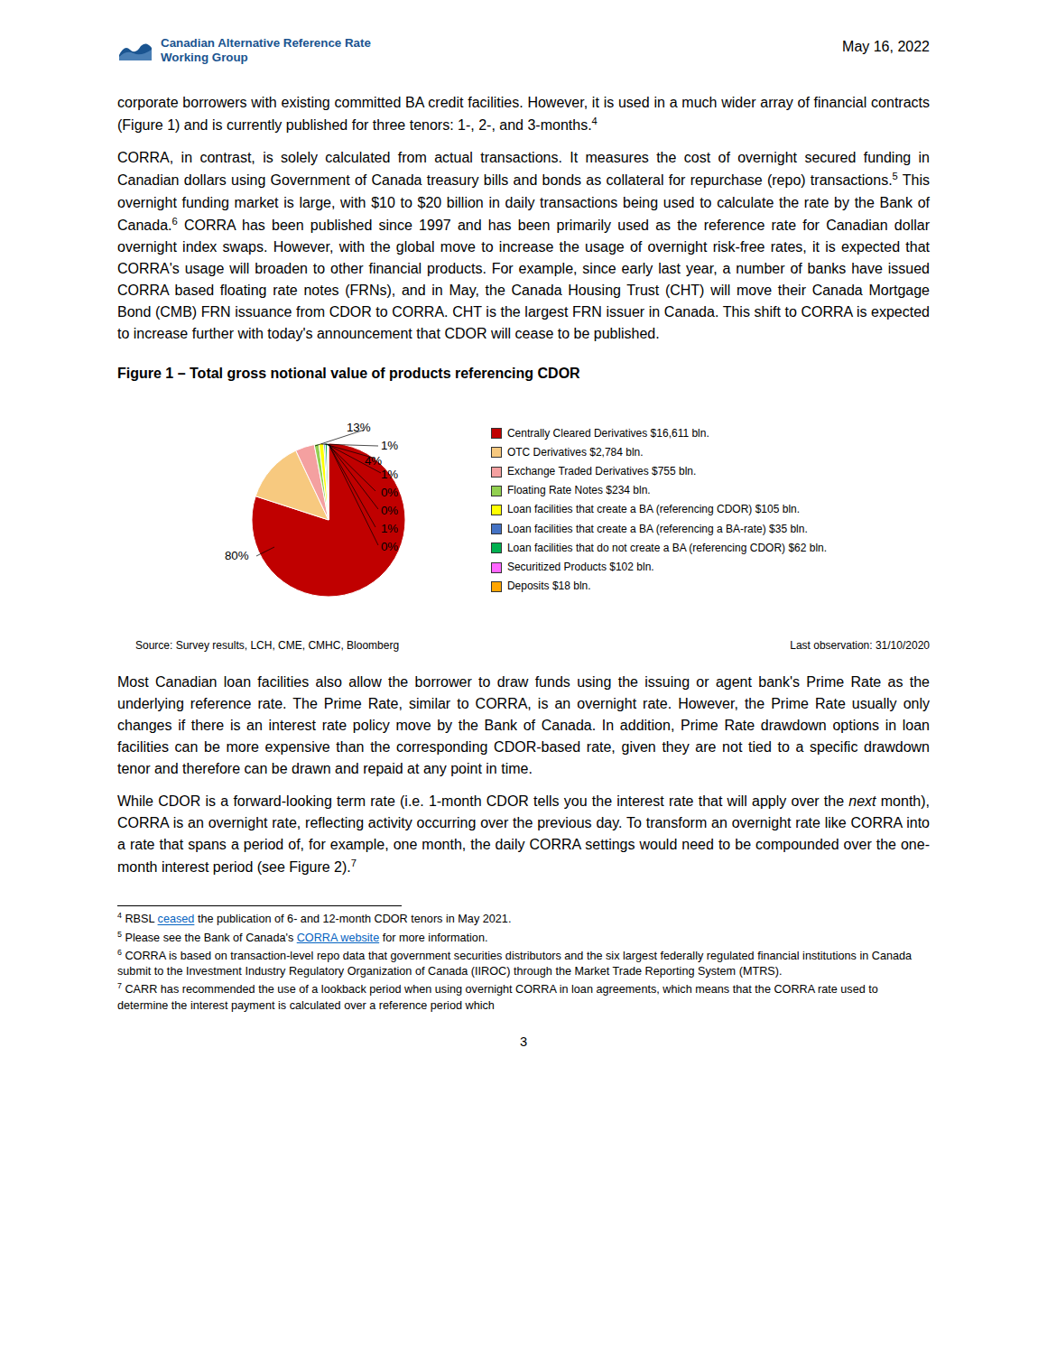Canadian Alternative Reference Rate
Working Group
May 16, 2022
corporate borrowers with existing committed BA credit facilities. However, it is used in a much wider array of financial contracts (Figure 1) and is currently published for three tenors: 1-, 2-, and 3-months.4
CORRA, in contrast, is solely calculated from actual transactions. It measures the cost of overnight secured funding in Canadian dollars using Government of Canada treasury bills and bonds as collateral for repurchase (repo) transactions.5 This overnight funding market is large, with $10 to $20 billion in daily transactions being used to calculate the rate by the Bank of Canada.6 CORRA has been published since 1997 and has been primarily used as the reference rate for Canadian dollar overnight index swaps. However, with the global move to increase the usage of overnight risk-free rates, it is expected that CORRA's usage will broaden to other financial products. For example, since early last year, a number of banks have issued CORRA based floating rate notes (FRNs), and in May, the Canada Housing Trust (CHT) will move their Canada Mortgage Bond (CMB) FRN issuance from CDOR to CORRA. CHT is the largest FRN issuer in Canada. This shift to CORRA is expected to increase further with today's announcement that CDOR will cease to be published.
Figure 1 – Total gross notional value of products referencing CDOR
13%
1%
4%
1%
0%
0%
1%
0%
80%
Centrally Cleared Derivatives $16,611 bln.
OTC Derivatives $2,784 bln.
Exchange Traded Derivatives $755 bln.
Floating Rate Notes $234 bln.
Loan facilities that create a BA (referencing CDOR) $105 bln.
Loan facilities that create a BA (referencing a BA-rate) $35 bln.
Loan facilities that do not create a BA (referencing CDOR) $62 bln.
Securitized Products $102 bln.
Deposits $18 bln.
Source: Survey results, LCH, CME, CMHC, Bloomberg Last observation: 31/10/2020
Most Canadian loan facilities also allow the borrower to draw funds using the issuing or agent bank's Prime Rate as the underlying reference rate. The Prime Rate, similar to CORRA, is an overnight rate. However, the Prime Rate usually only changes if there is an interest rate policy move by the Bank of Canada. In addition, Prime Rate drawdown options in loan facilities can be more expensive than the corresponding CDOR-based rate, given they are not tied to a specific drawdown tenor and therefore can be drawn and repaid at any point in time.
While CDOR is a forward-looking term rate (i.e. 1-month CDOR tells you the interest rate that will apply over the next month), CORRA is an overnight rate, reflecting activity occurring over the previous day. To transform an overnight rate like CORRA into a rate that spans a period of, for example, one month, the daily CORRA settings would need to be compounded over the one-month interest period (see Figure 2).7
4 RBSL ceased the publication of 6- and 12-month CDOR tenors in May 2021.
5 Please see the Bank of Canada's CORRA website for more information.
6 CORRA is based on transaction-level repo data that government securities distributors and the six largest federally regulated financial institutions in Canada submit to the Investment Industry Regulatory Organization of Canada (IIROC) through the Market Trade Reporting System (MTRS).
7 CARR has recommended the use of a lookback period when using overnight CORRA in loan agreements, which means that the CORRA rate used to determine the interest payment is calculated over a reference period which
3